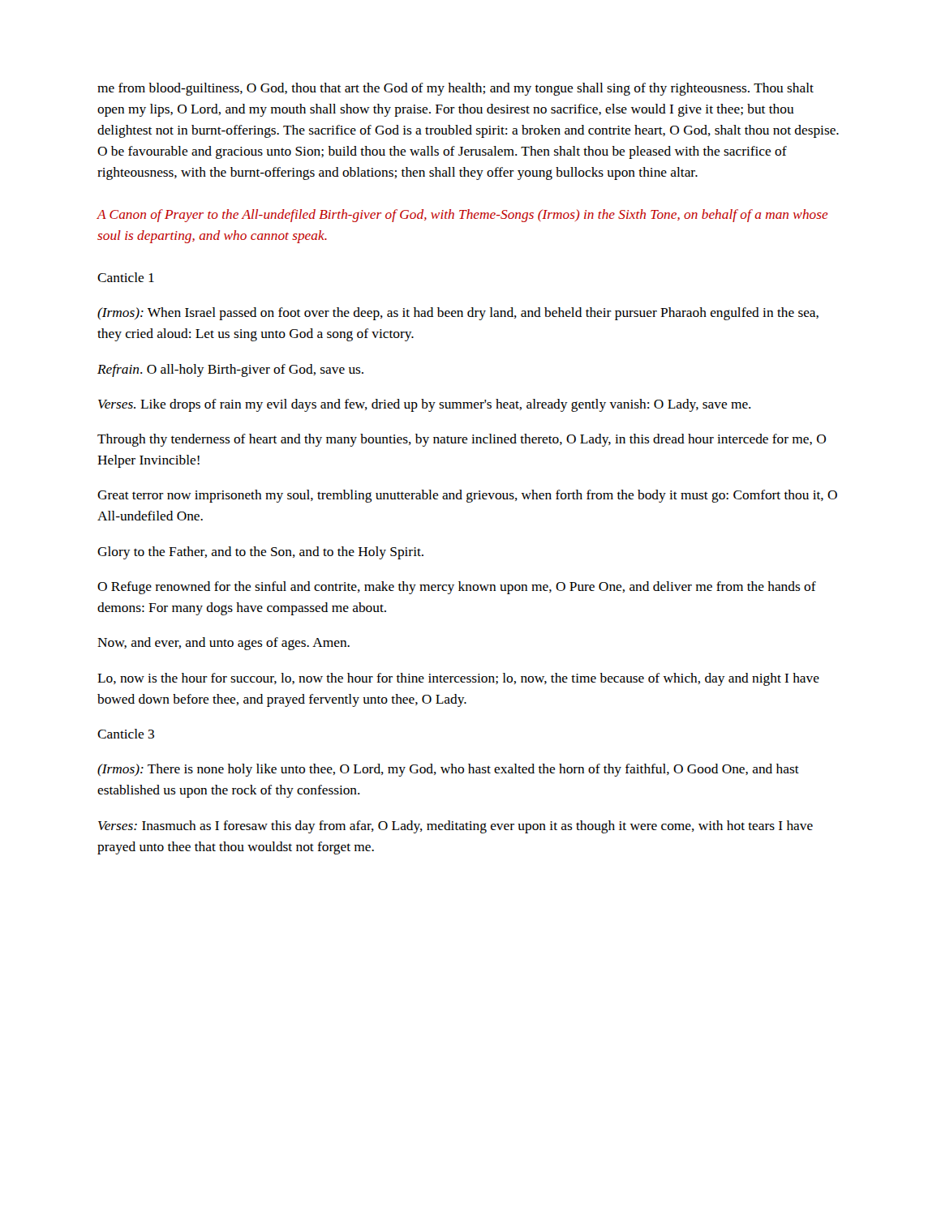me from blood-guiltiness, O God, thou that art the God of my health; and my tongue shall sing of thy righteousness. Thou shalt open my lips, O Lord, and my mouth shall show thy praise. For thou desirest no sacrifice, else would I give it thee; but thou delightest not in burnt-offerings. The sacrifice of God is a troubled spirit: a broken and contrite heart, O God, shalt thou not despise. O be favourable and gracious unto Sion; build thou the walls of Jerusalem. Then shalt thou be pleased with the sacrifice of righteousness, with the burnt-offerings and oblations; then shall they offer young bullocks upon thine altar.
A Canon of Prayer to the All-undefiled Birth-giver of God, with Theme-Songs (Irmos) in the Sixth Tone, on behalf of a man whose soul is departing, and who cannot speak.
Canticle 1
(Irmos): When Israel passed on foot over the deep, as it had been dry land, and beheld their pursuer Pharaoh engulfed in the sea, they cried aloud: Let us sing unto God a song of victory.
Refrain. O all-holy Birth-giver of God, save us.
Verses. Like drops of rain my evil days and few, dried up by summer's heat, already gently vanish: O Lady, save me.
Through thy tenderness of heart and thy many bounties, by nature inclined thereto, O Lady, in this dread hour intercede for me, O Helper Invincible!
Great terror now imprisoneth my soul, trembling unutterable and grievous, when forth from the body it must go: Comfort thou it, O All-undefiled One.
Glory to the Father, and to the Son, and to the Holy Spirit.
O Refuge renowned for the sinful and contrite, make thy mercy known upon me, O Pure One, and deliver me from the hands of demons: For many dogs have compassed me about.
Now, and ever, and unto ages of ages. Amen.
Lo, now is the hour for succour, lo, now the hour for thine intercession; lo, now, the time because of which, day and night I have bowed down before thee, and prayed fervently unto thee, O Lady.
Canticle 3
(Irmos): There is none holy like unto thee, O Lord, my God, who hast exalted the horn of thy faithful, O Good One, and hast established us upon the rock of thy confession.
Verses: Inasmuch as I foresaw this day from afar, O Lady, meditating ever upon it as though it were come, with hot tears I have prayed unto thee that thou wouldst not forget me.